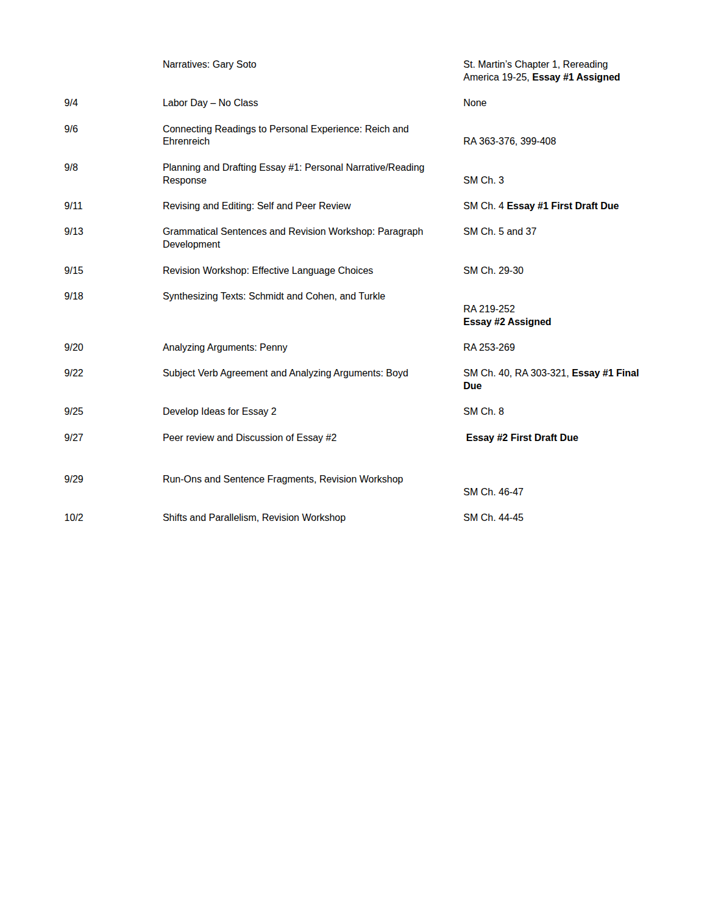| | Narratives: Gary Soto | St. Martin’s Chapter 1, Rereading America 19-25, Essay #1 Assigned |
| 9/4 | Labor Day – No Class | None |
| 9/6 | Connecting Readings to Personal Experience: Reich and Ehrenreich | RA 363-376, 399-408 |
| 9/8 | Planning and Drafting Essay #1: Personal Narrative/Reading Response | SM Ch. 3 |
| 9/11 | Revising and Editing: Self and Peer Review | SM Ch. 4 Essay #1 First Draft Due |
| 9/13 | Grammatical Sentences and Revision Workshop: Paragraph Development | SM Ch. 5 and 37 |
| 9/15 | Revision Workshop: Effective Language Choices | SM Ch. 29-30 |
| 9/18 | Synthesizing Texts: Schmidt and Cohen, and Turkle | RA 219-252 Essay #2 Assigned |
| 9/20 | Analyzing Arguments: Penny | RA 253-269 |
| 9/22 | Subject Verb Agreement and Analyzing Arguments: Boyd | SM Ch. 40, RA 303-321, Essay #1 Final Due |
| 9/25 | Develop Ideas for Essay 2 | SM Ch. 8 |
| 9/27 | Peer review and Discussion of Essay #2 | Essay #2 First Draft Due |
| 9/29 | Run-Ons and Sentence Fragments, Revision Workshop | SM Ch. 46-47 |
| 10/2 | Shifts and Parallelism, Revision Workshop | SM Ch. 44-45 |